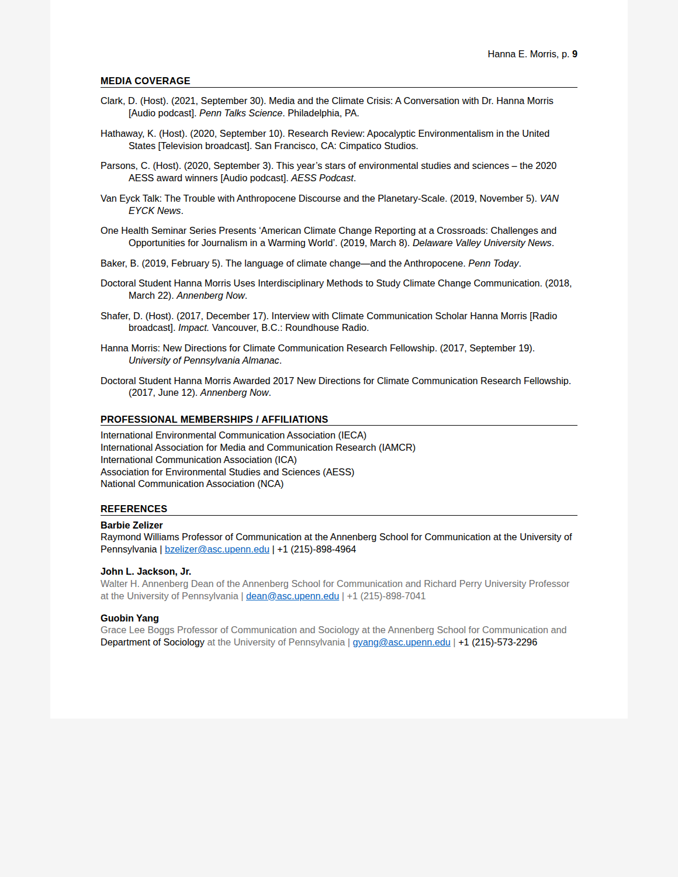Hanna E. Morris, p. 9
Media Coverage
Clark, D. (Host). (2021, September 30). Media and the Climate Crisis: A Conversation with Dr. Hanna Morris [Audio podcast]. Penn Talks Science. Philadelphia, PA.
Hathaway, K. (Host). (2020, September 10). Research Review: Apocalyptic Environmentalism in the United States [Television broadcast]. San Francisco, CA: Cimpatico Studios.
Parsons, C. (Host). (2020, September 3). This year’s stars of environmental studies and sciences – the 2020 AESS award winners [Audio podcast]. AESS Podcast.
Van Eyck Talk: The Trouble with Anthropocene Discourse and the Planetary-Scale. (2019, November 5). VAN EYCK News.
One Health Seminar Series Presents ‘American Climate Change Reporting at a Crossroads: Challenges and Opportunities for Journalism in a Warming World’. (2019, March 8). Delaware Valley University News.
Baker, B. (2019, February 5). The language of climate change—and the Anthropocene. Penn Today.
Doctoral Student Hanna Morris Uses Interdisciplinary Methods to Study Climate Change Communication. (2018, March 22). Annenberg Now.
Shafer, D. (Host). (2017, December 17). Interview with Climate Communication Scholar Hanna Morris [Radio broadcast]. Impact. Vancouver, B.C.: Roundhouse Radio.
Hanna Morris: New Directions for Climate Communication Research Fellowship. (2017, September 19). University of Pennsylvania Almanac.
Doctoral Student Hanna Morris Awarded 2017 New Directions for Climate Communication Research Fellowship. (2017, June 12). Annenberg Now.
Professional Memberships / Affiliations
International Environmental Communication Association (IECA)
International Association for Media and Communication Research (IAMCR)
International Communication Association (ICA)
Association for Environmental Studies and Sciences (AESS)
National Communication Association (NCA)
References
Barbie Zelizer
Raymond Williams Professor of Communication at the Annenberg School for Communication at the University of Pennsylvania | bzelizer@asc.upenn.edu | +1 (215)-898-4964
John L. Jackson, Jr.
Walter H. Annenberg Dean of the Annenberg School for Communication and Richard Perry University Professor at the University of Pennsylvania | dean@asc.upenn.edu | +1 (215)-898-7041
Guobin Yang
Grace Lee Boggs Professor of Communication and Sociology at the Annenberg School for Communication and Department of Sociology at the University of Pennsylvania | gyang@asc.upenn.edu | +1 (215)-573-2296